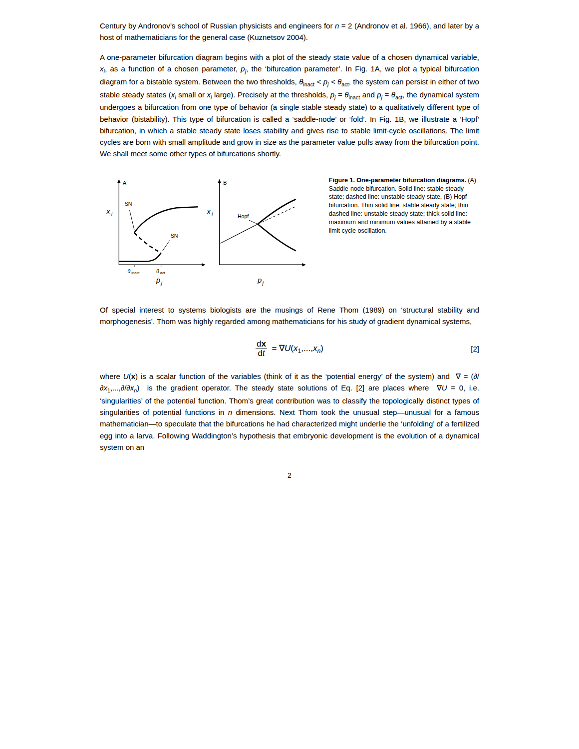Century by Andronov’s school of Russian physicists and engineers for n = 2 (Andronov et al. 1966), and later by a host of mathematicians for the general case (Kuznetsov 2004).
A one-parameter bifurcation diagram begins with a plot of the steady state value of a chosen dynamical variable, xi, as a function of a chosen parameter, pj, the ‘bifurcation parameter’. In Fig. 1A, we plot a typical bifurcation diagram for a bistable system. Between the two thresholds, θinact < pj < θact, the system can persist in either of two stable steady states (xi small or xi large). Precisely at the thresholds, pj = θinact and pj = θact, the dynamical system undergoes a bifurcation from one type of behavior (a single stable steady state) to a qualitatively different type of behavior (bistability). This type of bifurcation is called a ‘saddle-node’ or ‘fold’. In Fig. 1B, we illustrate a ‘Hopf’ bifurcation, in which a stable steady state loses stability and gives rise to stable limit-cycle oscillations. The limit cycles are born with small amplitude and grow in size as the parameter value pulls away from the bifurcation point. We shall meet some other types of bifurcations shortly.
A x i p j SN SN θ inact θ act B x i p j Hopf
Figure 1. One-parameter bifurcation diagrams. (A) Saddle-node bifurcation. Solid line: stable steady state; dashed line: unstable steady state. (B) Hopf bifurcation. Thin solid line: stable steady state; thin dashed line: unstable steady state; thick solid line: maximum and minimum values attained by a stable limit cycle oscillation.
Of special interest to systems biologists are the musings of Rene Thom (1989) on ‘structural stability and morphogenesis’. Thom was highly regarded among mathematicians for his study of gradient dynamical systems,
dx dt = ∇U(x1,...,xn) [2]
where U(x) is a scalar function of the variables (think of it as the ‘potential energy’ of the system) and ∇ = (∂/∂x1,...,∂/∂xn) is the gradient operator. The steady state solutions of Eq. [2] are places where ∇U = 0, i.e. ‘singularities’ of the potential function. Thom’s great contribution was to classify the topologically distinct types of singularities of potential functions in n dimensions. Next Thom took the unusual step—unusual for a famous mathematician—to speculate that the bifurcations he had characterized might underlie the ‘unfolding’ of a fertilized egg into a larva. Following Waddington’s hypothesis that embryonic development is the evolution of a dynamical system on an
2